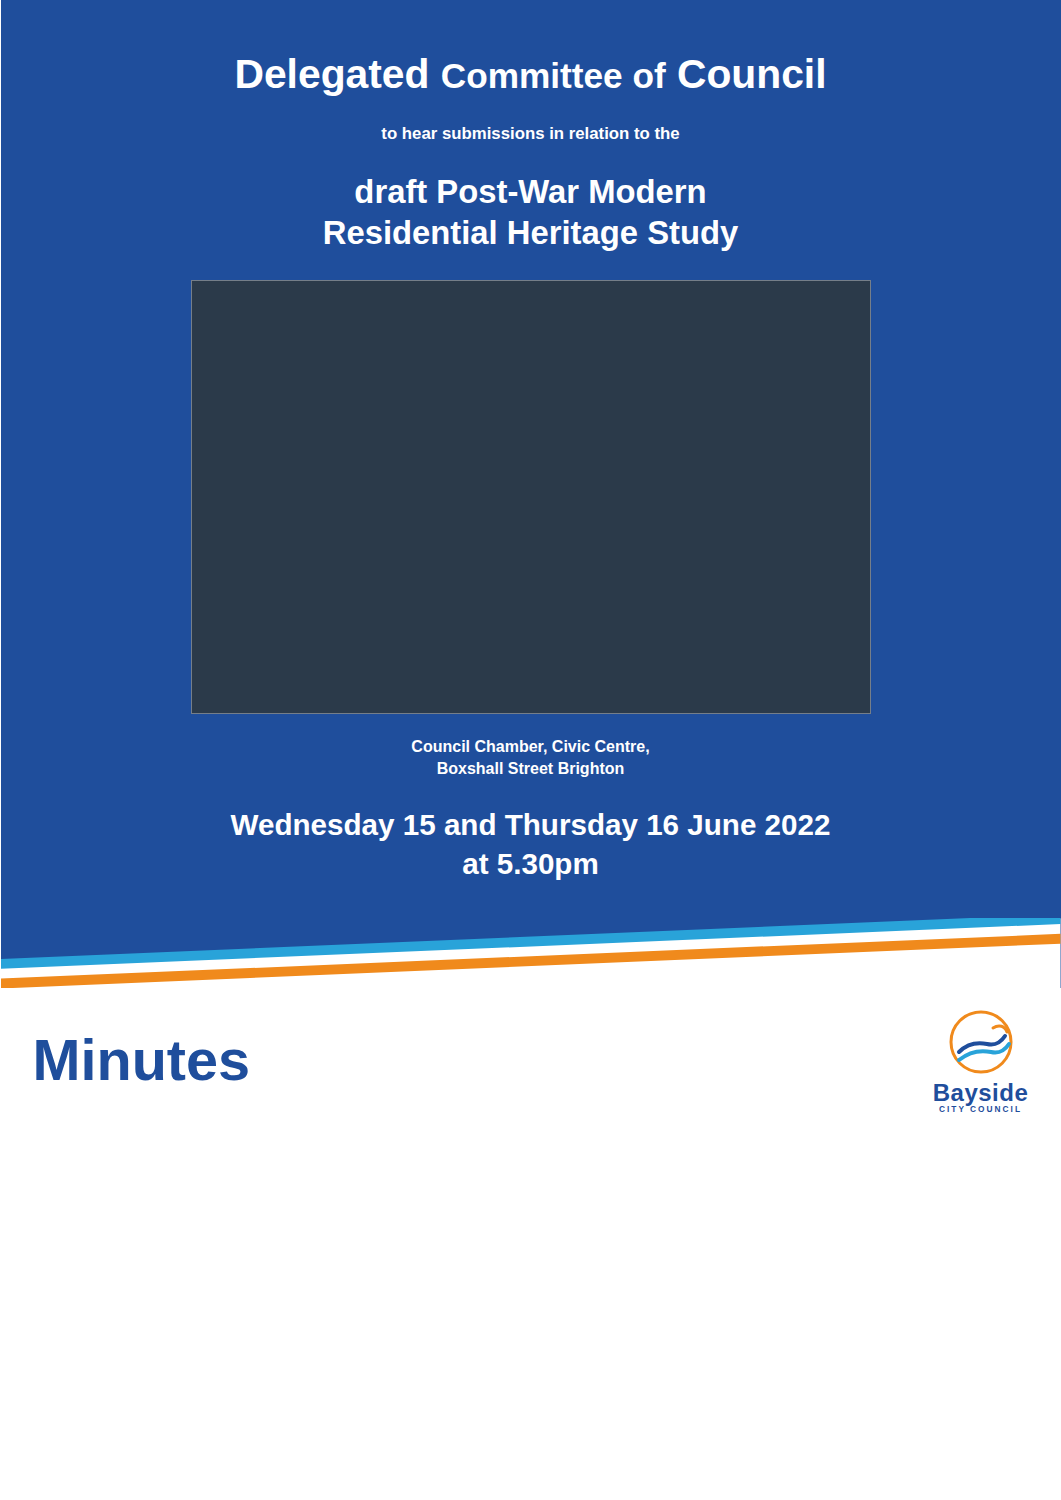Delegated Committee of Council
to hear submissions in relation to the
draft Post-War Modern
Residential Heritage Study
Council Chamber, Civic Centre,
Boxshall Street Brighton
Wednesday 15 and Thursday 16 June 2022
at 5.30pm
Minutes
Bayside
City Council